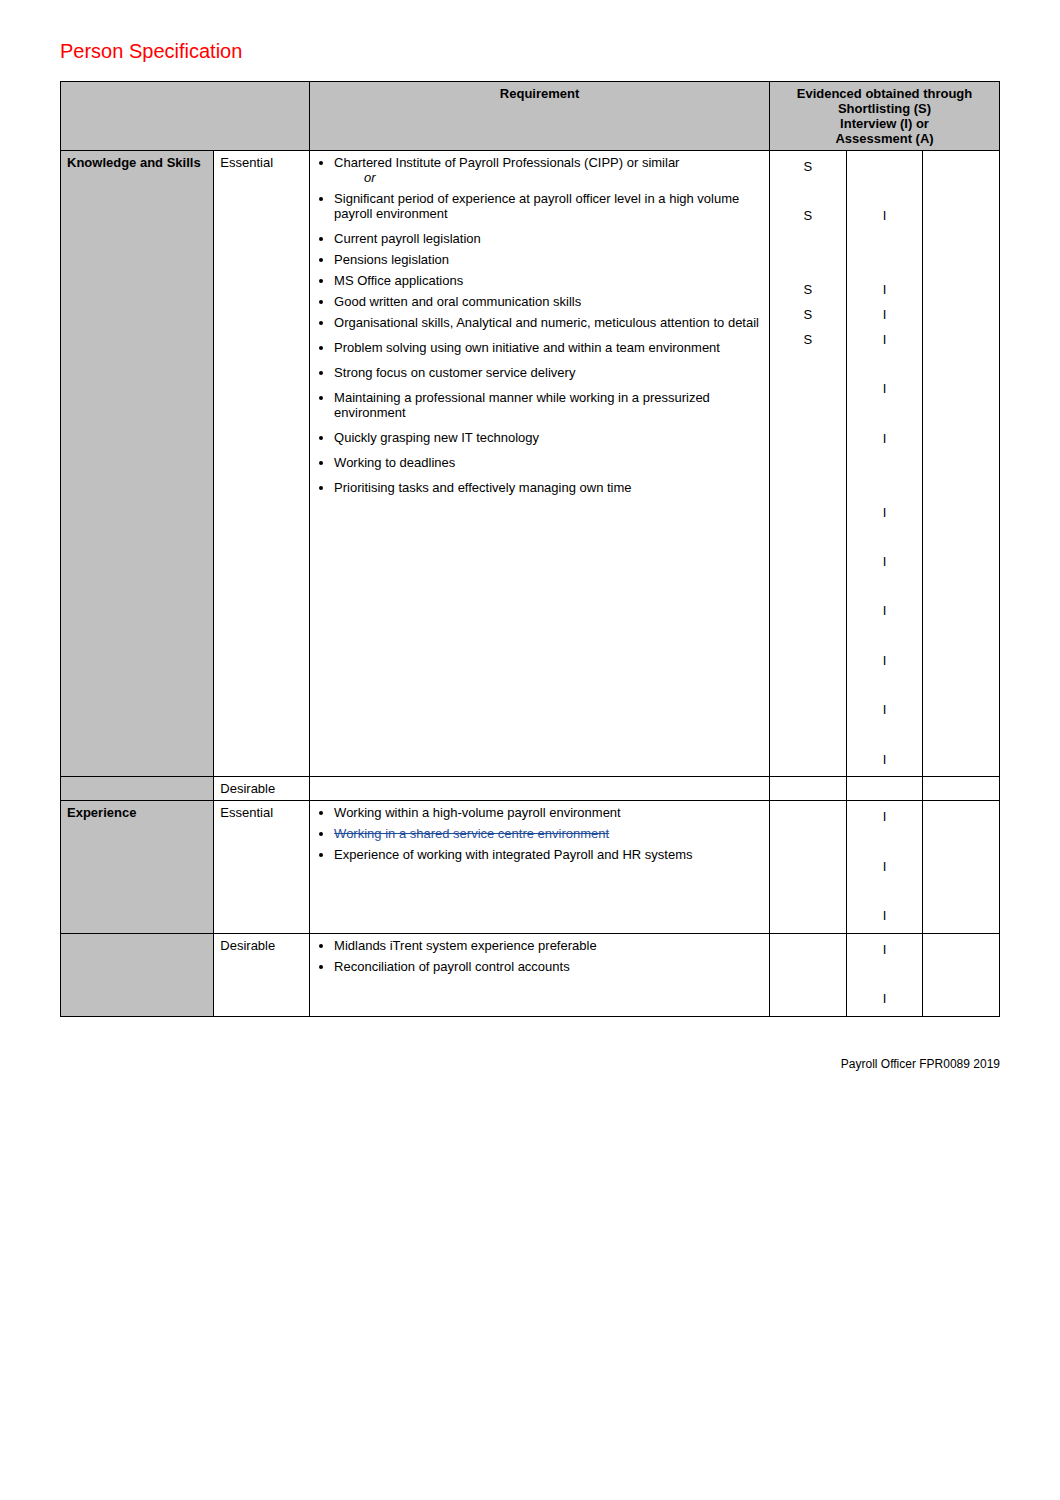Person Specification
| | Requirement | Evidenced obtained through Shortlisting (S) Interview (I) or Assessment (A) |
| --- | --- | --- |
| Knowledge and Skills | Essential | Chartered Institute of Payroll Professionals (CIPP) or similar or Significant period of experience at payroll officer level in a high volume payroll environment Current payroll legislation Pensions legislation MS Office applications Good written and oral communication skills Organisational skills, Analytical and numeric, meticulous attention to detail Problem solving using own initiative and within a team environment Strong focus on customer service delivery Maintaining a professional manner while working in a pressurized environment Quickly grasping new IT technology Working to deadlines Prioritising tasks and effectively managing own time | S S S S S | I I I I I I I I I I I I | |
| | Desirable | | | | |
| Experience | Essential | Working within a high-volume payroll environment Working in a shared service centre environment Experience of working with integrated Payroll and HR systems | | I I I | |
| | Desirable | Midlands iTrent system experience preferable Reconciliation of payroll control accounts | | I I | |
Payroll Officer FPR0089 2019